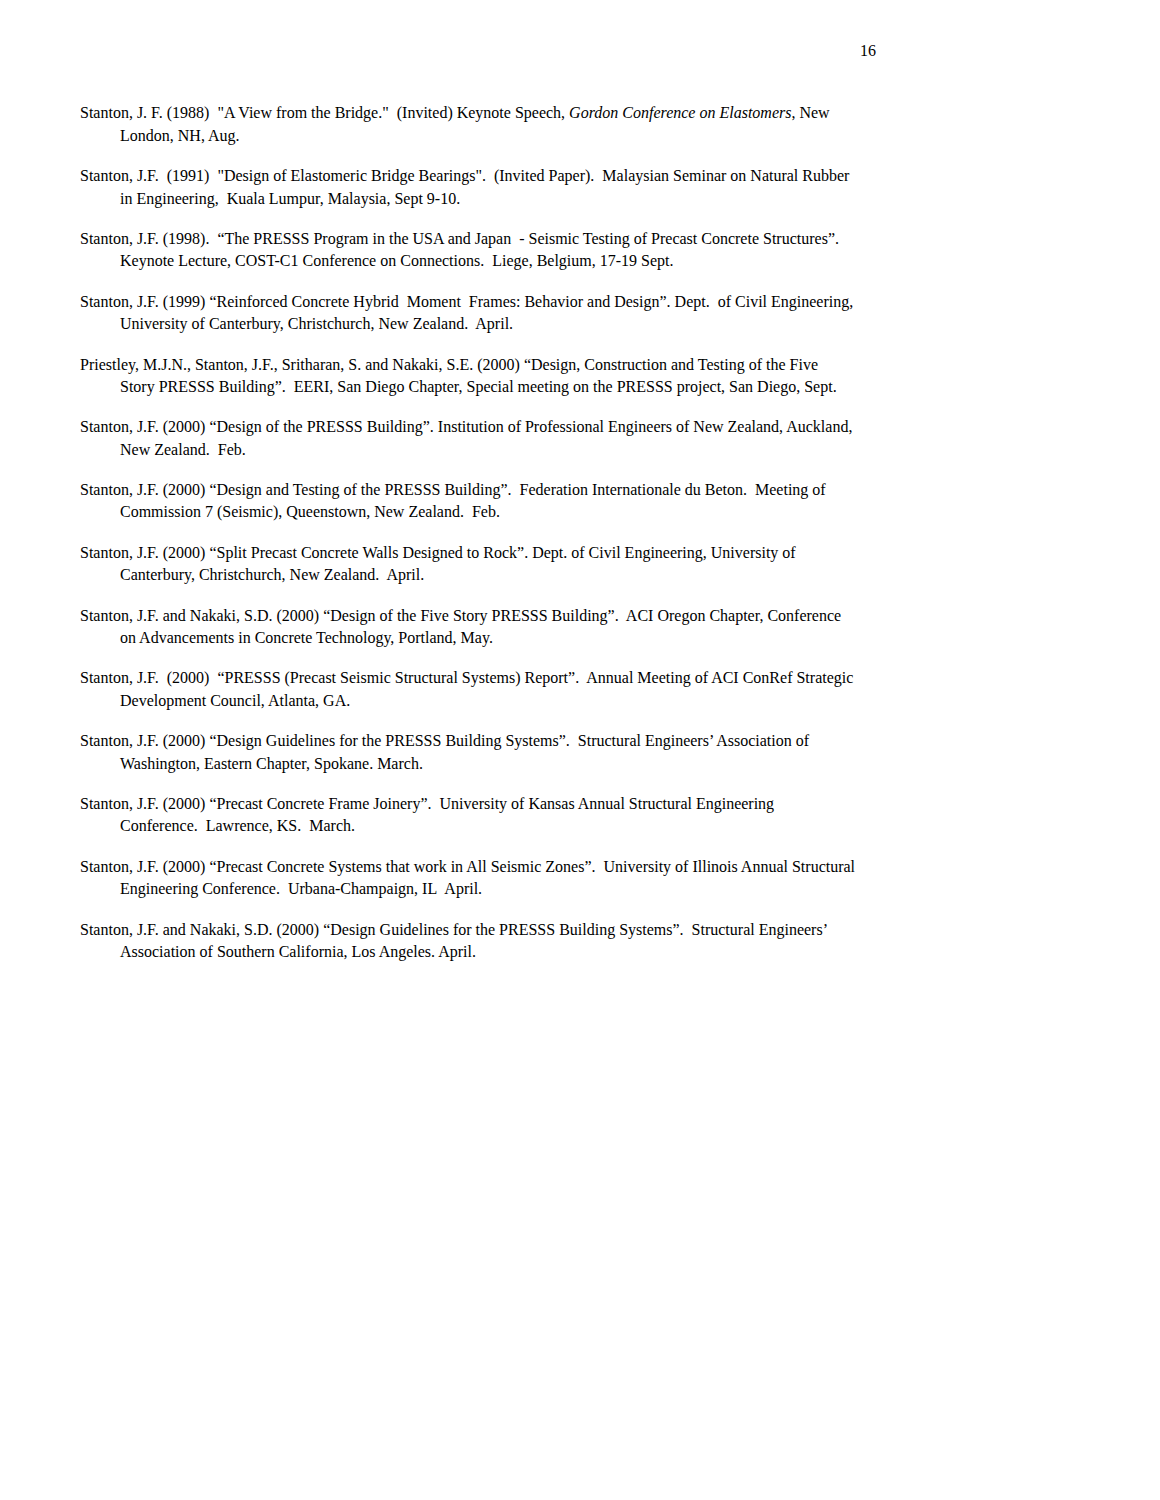16
Stanton, J. F. (1988) "A View from the Bridge." (Invited) Keynote Speech, Gordon Conference on Elastomers, New London, NH, Aug.
Stanton, J.F. (1991) "Design of Elastomeric Bridge Bearings". (Invited Paper). Malaysian Seminar on Natural Rubber in Engineering, Kuala Lumpur, Malaysia, Sept 9-10.
Stanton, J.F. (1998). “The PRESSS Program in the USA and Japan - Seismic Testing of Precast Concrete Structures”. Keynote Lecture, COST-C1 Conference on Connections. Liege, Belgium, 17-19 Sept.
Stanton, J.F. (1999) “Reinforced Concrete Hybrid Moment Frames: Behavior and Design”. Dept. of Civil Engineering, University of Canterbury, Christchurch, New Zealand. April.
Priestley, M.J.N., Stanton, J.F., Sritharan, S. and Nakaki, S.E. (2000) “Design, Construction and Testing of the Five Story PRESSS Building”. EERI, San Diego Chapter, Special meeting on the PRESSS project, San Diego, Sept.
Stanton, J.F. (2000) “Design of the PRESSS Building”. Institution of Professional Engineers of New Zealand, Auckland, New Zealand. Feb.
Stanton, J.F. (2000) “Design and Testing of the PRESSS Building”. Federation Internationale du Beton. Meeting of Commission 7 (Seismic), Queenstown, New Zealand. Feb.
Stanton, J.F. (2000) “Split Precast Concrete Walls Designed to Rock”. Dept. of Civil Engineering, University of Canterbury, Christchurch, New Zealand. April.
Stanton, J.F. and Nakaki, S.D. (2000) “Design of the Five Story PRESSS Building”. ACI Oregon Chapter, Conference on Advancements in Concrete Technology, Portland, May.
Stanton, J.F. (2000) “PRESSS (Precast Seismic Structural Systems) Report”. Annual Meeting of ACI ConRef Strategic Development Council, Atlanta, GA.
Stanton, J.F. (2000) “Design Guidelines for the PRESSS Building Systems”. Structural Engineers’ Association of Washington, Eastern Chapter, Spokane. March.
Stanton, J.F. (2000) “Precast Concrete Frame Joinery”. University of Kansas Annual Structural Engineering Conference. Lawrence, KS. March.
Stanton, J.F. (2000) “Precast Concrete Systems that work in All Seismic Zones”. University of Illinois Annual Structural Engineering Conference. Urbana-Champaign, IL April.
Stanton, J.F. and Nakaki, S.D. (2000) “Design Guidelines for the PRESSS Building Systems”. Structural Engineers’ Association of Southern California, Los Angeles. April.